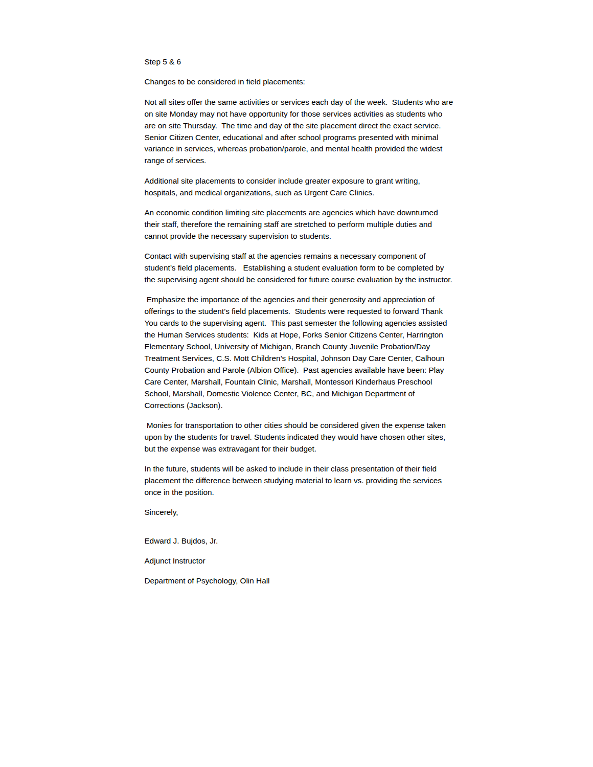Step 5 & 6
Changes to be considered in field placements:
Not all sites offer the same activities or services each day of the week. Students who are on site Monday may not have opportunity for those services activities as students who are on site Thursday. The time and day of the site placement direct the exact service. Senior Citizen Center, educational and after school programs presented with minimal variance in services, whereas probation/parole, and mental health provided the widest range of services.
Additional site placements to consider include greater exposure to grant writing, hospitals, and medical organizations, such as Urgent Care Clinics.
An economic condition limiting site placements are agencies which have downturned their staff, therefore the remaining staff are stretched to perform multiple duties and cannot provide the necessary supervision to students.
Contact with supervising staff at the agencies remains a necessary component of student’s field placements. Establishing a student evaluation form to be completed by the supervising agent should be considered for future course evaluation by the instructor.
Emphasize the importance of the agencies and their generosity and appreciation of offerings to the student’s field placements. Students were requested to forward Thank You cards to the supervising agent. This past semester the following agencies assisted the Human Services students: Kids at Hope, Forks Senior Citizens Center, Harrington Elementary School, University of Michigan, Branch County Juvenile Probation/Day Treatment Services, C.S. Mott Children’s Hospital, Johnson Day Care Center, Calhoun County Probation and Parole (Albion Office). Past agencies available have been: Play Care Center, Marshall, Fountain Clinic, Marshall, Montessori Kinderhaus Preschool School, Marshall, Domestic Violence Center, BC, and Michigan Department of Corrections (Jackson).
Monies for transportation to other cities should be considered given the expense taken upon by the students for travel. Students indicated they would have chosen other sites, but the expense was extravagant for their budget.
In the future, students will be asked to include in their class presentation of their field placement the difference between studying material to learn vs. providing the services once in the position.
Sincerely,
Edward J. Bujdos, Jr.
Adjunct Instructor
Department of Psychology, Olin Hall